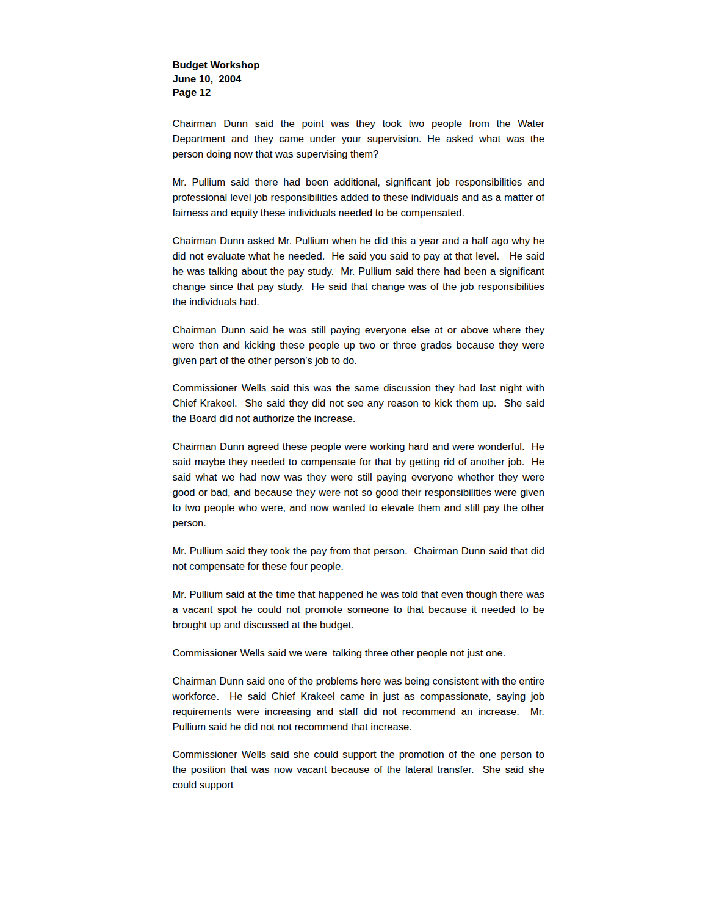Budget Workshop
June 10, 2004
Page 12
Chairman Dunn said the point was they took two people from the Water Department and they came under your supervision. He asked what was the person doing now that was supervising them?
Mr. Pullium said there had been additional, significant job responsibilities and professional level job responsibilities added to these individuals and as a matter of fairness and equity these individuals needed to be compensated.
Chairman Dunn asked Mr. Pullium when he did this a year and a half ago why he did not evaluate what he needed. He said you said to pay at that level. He said he was talking about the pay study. Mr. Pullium said there had been a significant change since that pay study. He said that change was of the job responsibilities the individuals had.
Chairman Dunn said he was still paying everyone else at or above where they were then and kicking these people up two or three grades because they were given part of the other person’s job to do.
Commissioner Wells said this was the same discussion they had last night with Chief Krakeel. She said they did not see any reason to kick them up. She said the Board did not authorize the increase.
Chairman Dunn agreed these people were working hard and were wonderful. He said maybe they needed to compensate for that by getting rid of another job. He said what we had now was they were still paying everyone whether they were good or bad, and because they were not so good their responsibilities were given to two people who were, and now wanted to elevate them and still pay the other person.
Mr. Pullium said they took the pay from that person. Chairman Dunn said that did not compensate for these four people.
Mr. Pullium said at the time that happened he was told that even though there was a vacant spot he could not promote someone to that because it needed to be brought up and discussed at the budget.
Commissioner Wells said we were talking three other people not just one.
Chairman Dunn said one of the problems here was being consistent with the entire workforce. He said Chief Krakeel came in just as compassionate, saying job requirements were increasing and staff did not recommend an increase. Mr. Pullium said he did not not recommend that increase.
Commissioner Wells said she could support the promotion of the one person to the position that was now vacant because of the lateral transfer. She said she could support